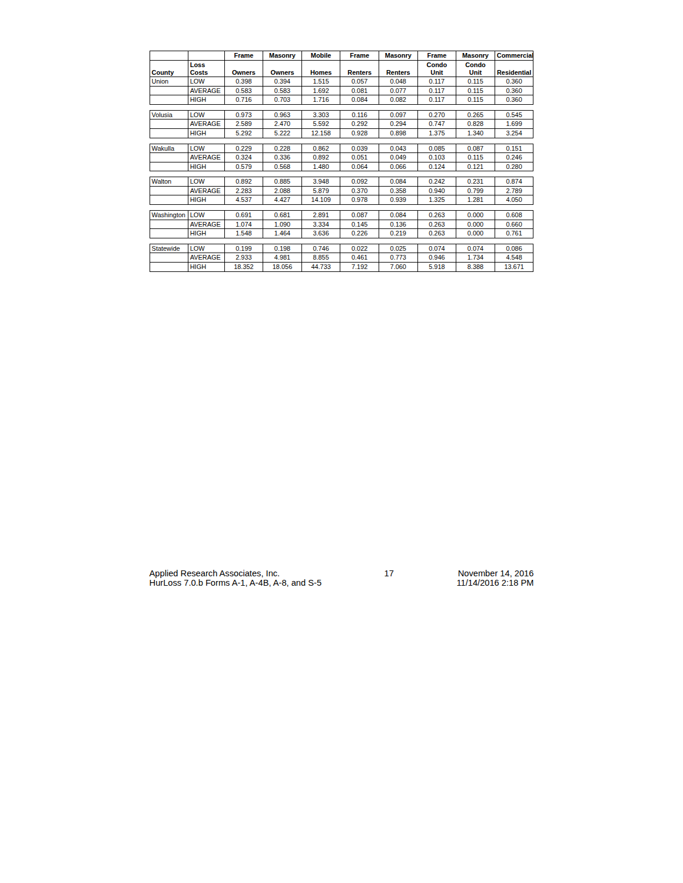| | | Frame | Masonry | Mobile | Frame | Masonry | Frame | Masonry | Commercial |
| --- | --- | --- | --- | --- | --- | --- | --- | --- | --- |
| County | Loss Costs | Owners | Owners | Homes | Renters | Renters | Condo Unit | Condo Unit | Residential |
| Union | LOW | 0.398 | 0.394 | 1.515 | 0.057 | 0.048 | 0.117 | 0.115 | 0.360 |
| | AVERAGE | 0.583 | 0.583 | 1.692 | 0.081 | 0.077 | 0.117 | 0.115 | 0.360 |
| | HIGH | 0.716 | 0.703 | 1.716 | 0.084 | 0.082 | 0.117 | 0.115 | 0.360 |
| Volusia | LOW | 0.973 | 0.963 | 3.303 | 0.116 | 0.097 | 0.270 | 0.265 | 0.545 |
| | AVERAGE | 2.589 | 2.470 | 5.592 | 0.292 | 0.294 | 0.747 | 0.828 | 1.699 |
| | HIGH | 5.292 | 5.222 | 12.158 | 0.928 | 0.898 | 1.375 | 1.340 | 3.254 |
| Wakulla | LOW | 0.229 | 0.228 | 0.862 | 0.039 | 0.043 | 0.085 | 0.087 | 0.151 |
| | AVERAGE | 0.324 | 0.336 | 0.892 | 0.051 | 0.049 | 0.103 | 0.115 | 0.246 |
| | HIGH | 0.579 | 0.568 | 1.480 | 0.064 | 0.066 | 0.124 | 0.121 | 0.280 |
| Walton | LOW | 0.892 | 0.885 | 3.948 | 0.092 | 0.084 | 0.242 | 0.231 | 0.874 |
| | AVERAGE | 2.283 | 2.088 | 5.879 | 0.370 | 0.358 | 0.940 | 0.799 | 2.789 |
| | HIGH | 4.537 | 4.427 | 14.109 | 0.978 | 0.939 | 1.325 | 1.281 | 4.050 |
| Washington | LOW | 0.691 | 0.681 | 2.891 | 0.087 | 0.084 | 0.263 | 0.000 | 0.608 |
| | AVERAGE | 1.074 | 1.090 | 3.334 | 0.145 | 0.136 | 0.263 | 0.000 | 0.660 |
| | HIGH | 1.548 | 1.464 | 3.636 | 0.226 | 0.219 | 0.263 | 0.000 | 0.761 |
| Statewide | LOW | 0.199 | 0.198 | 0.746 | 0.022 | 0.025 | 0.074 | 0.074 | 0.086 |
| | AVERAGE | 2.933 | 4.981 | 8.855 | 0.461 | 0.773 | 0.946 | 1.734 | 4.548 |
| | HIGH | 18.352 | 18.056 | 44.733 | 7.192 | 7.060 | 5.918 | 8.388 | 13.671 |
Applied Research Associates, Inc. HurLoss 7.0.b Forms A-1, A-4B, A-8, and S-5
17
November 14, 2016 11/14/2016 2:18 PM